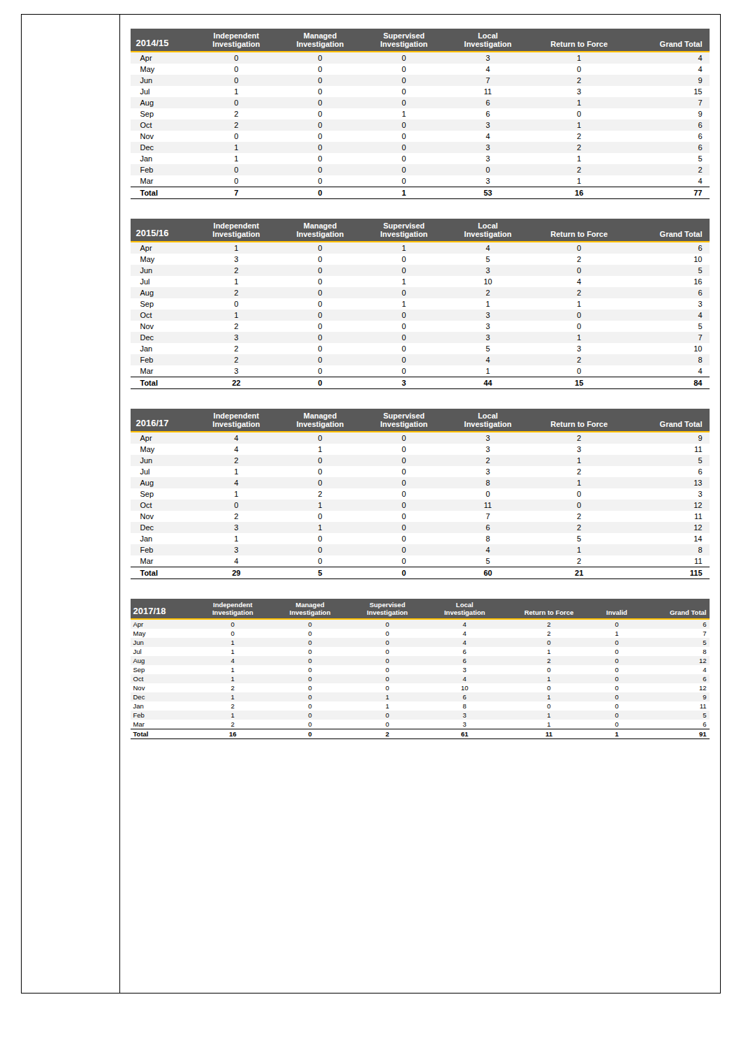| 2014/15 | Independent Investigation | Managed Investigation | Supervised Investigation | Local Investigation | Return to Force | Grand Total |
| --- | --- | --- | --- | --- | --- | --- |
| Apr | 0 | 0 | 0 | 3 | 1 | 4 |
| May | 0 | 0 | 0 | 4 | 0 | 4 |
| Jun | 0 | 0 | 0 | 7 | 2 | 9 |
| Jul | 1 | 0 | 0 | 11 | 3 | 15 |
| Aug | 0 | 0 | 0 | 6 | 1 | 7 |
| Sep | 2 | 0 | 1 | 6 | 0 | 9 |
| Oct | 2 | 0 | 0 | 3 | 1 | 6 |
| Nov | 0 | 0 | 0 | 4 | 2 | 6 |
| Dec | 1 | 0 | 0 | 3 | 2 | 6 |
| Jan | 1 | 0 | 0 | 3 | 1 | 5 |
| Feb | 0 | 0 | 0 | 0 | 2 | 2 |
| Mar | 0 | 0 | 0 | 3 | 1 | 4 |
| Total | 7 | 0 | 1 | 53 | 16 | 77 |
| 2015/16 | Independent Investigation | Managed Investigation | Supervised Investigation | Local Investigation | Return to Force | Grand Total |
| --- | --- | --- | --- | --- | --- | --- |
| Apr | 1 | 0 | 1 | 4 | 0 | 6 |
| May | 3 | 0 | 0 | 5 | 2 | 10 |
| Jun | 2 | 0 | 0 | 3 | 0 | 5 |
| Jul | 1 | 0 | 1 | 10 | 4 | 16 |
| Aug | 2 | 0 | 0 | 2 | 2 | 6 |
| Sep | 0 | 0 | 1 | 1 | 1 | 3 |
| Oct | 1 | 0 | 0 | 3 | 0 | 4 |
| Nov | 2 | 0 | 0 | 3 | 0 | 5 |
| Dec | 3 | 0 | 0 | 3 | 1 | 7 |
| Jan | 2 | 0 | 0 | 5 | 3 | 10 |
| Feb | 2 | 0 | 0 | 4 | 2 | 8 |
| Mar | 3 | 0 | 0 | 1 | 0 | 4 |
| Total | 22 | 0 | 3 | 44 | 15 | 84 |
| 2016/17 | Independent Investigation | Managed Investigation | Supervised Investigation | Local Investigation | Return to Force | Grand Total |
| --- | --- | --- | --- | --- | --- | --- |
| Apr | 4 | 0 | 0 | 3 | 2 | 9 |
| May | 4 | 1 | 0 | 3 | 3 | 11 |
| Jun | 2 | 0 | 0 | 2 | 1 | 5 |
| Jul | 1 | 0 | 0 | 3 | 2 | 6 |
| Aug | 4 | 0 | 0 | 8 | 1 | 13 |
| Sep | 1 | 2 | 0 | 0 | 0 | 3 |
| Oct | 0 | 1 | 0 | 11 | 0 | 12 |
| Nov | 2 | 0 | 0 | 7 | 2 | 11 |
| Dec | 3 | 1 | 0 | 6 | 2 | 12 |
| Jan | 1 | 0 | 0 | 8 | 5 | 14 |
| Feb | 3 | 0 | 0 | 4 | 1 | 8 |
| Mar | 4 | 0 | 0 | 5 | 2 | 11 |
| Total | 29 | 5 | 0 | 60 | 21 | 115 |
| 2017/18 | Independent Investigation | Managed Investigation | Supervised Investigation | Local Investigation | Return to Force | Invalid | Grand Total |
| --- | --- | --- | --- | --- | --- | --- | --- |
| Apr | 0 | 0 | 0 | 4 | 2 | 0 | 6 |
| May | 0 | 0 | 0 | 4 | 2 | 1 | 7 |
| Jun | 1 | 0 | 0 | 4 | 0 | 0 | 5 |
| Jul | 1 | 0 | 0 | 6 | 1 | 0 | 8 |
| Aug | 4 | 0 | 0 | 6 | 2 | 0 | 12 |
| Sep | 1 | 0 | 0 | 3 | 0 | 0 | 4 |
| Oct | 1 | 0 | 0 | 4 | 1 | 0 | 6 |
| Nov | 2 | 0 | 0 | 10 | 0 | 0 | 12 |
| Dec | 1 | 0 | 1 | 6 | 1 | 0 | 9 |
| Jan | 2 | 0 | 1 | 8 | 0 | 0 | 11 |
| Feb | 1 | 0 | 0 | 3 | 1 | 0 | 5 |
| Mar | 2 | 0 | 0 | 3 | 1 | 0 | 6 |
| Total | 16 | 0 | 2 | 61 | 11 | 1 | 91 |